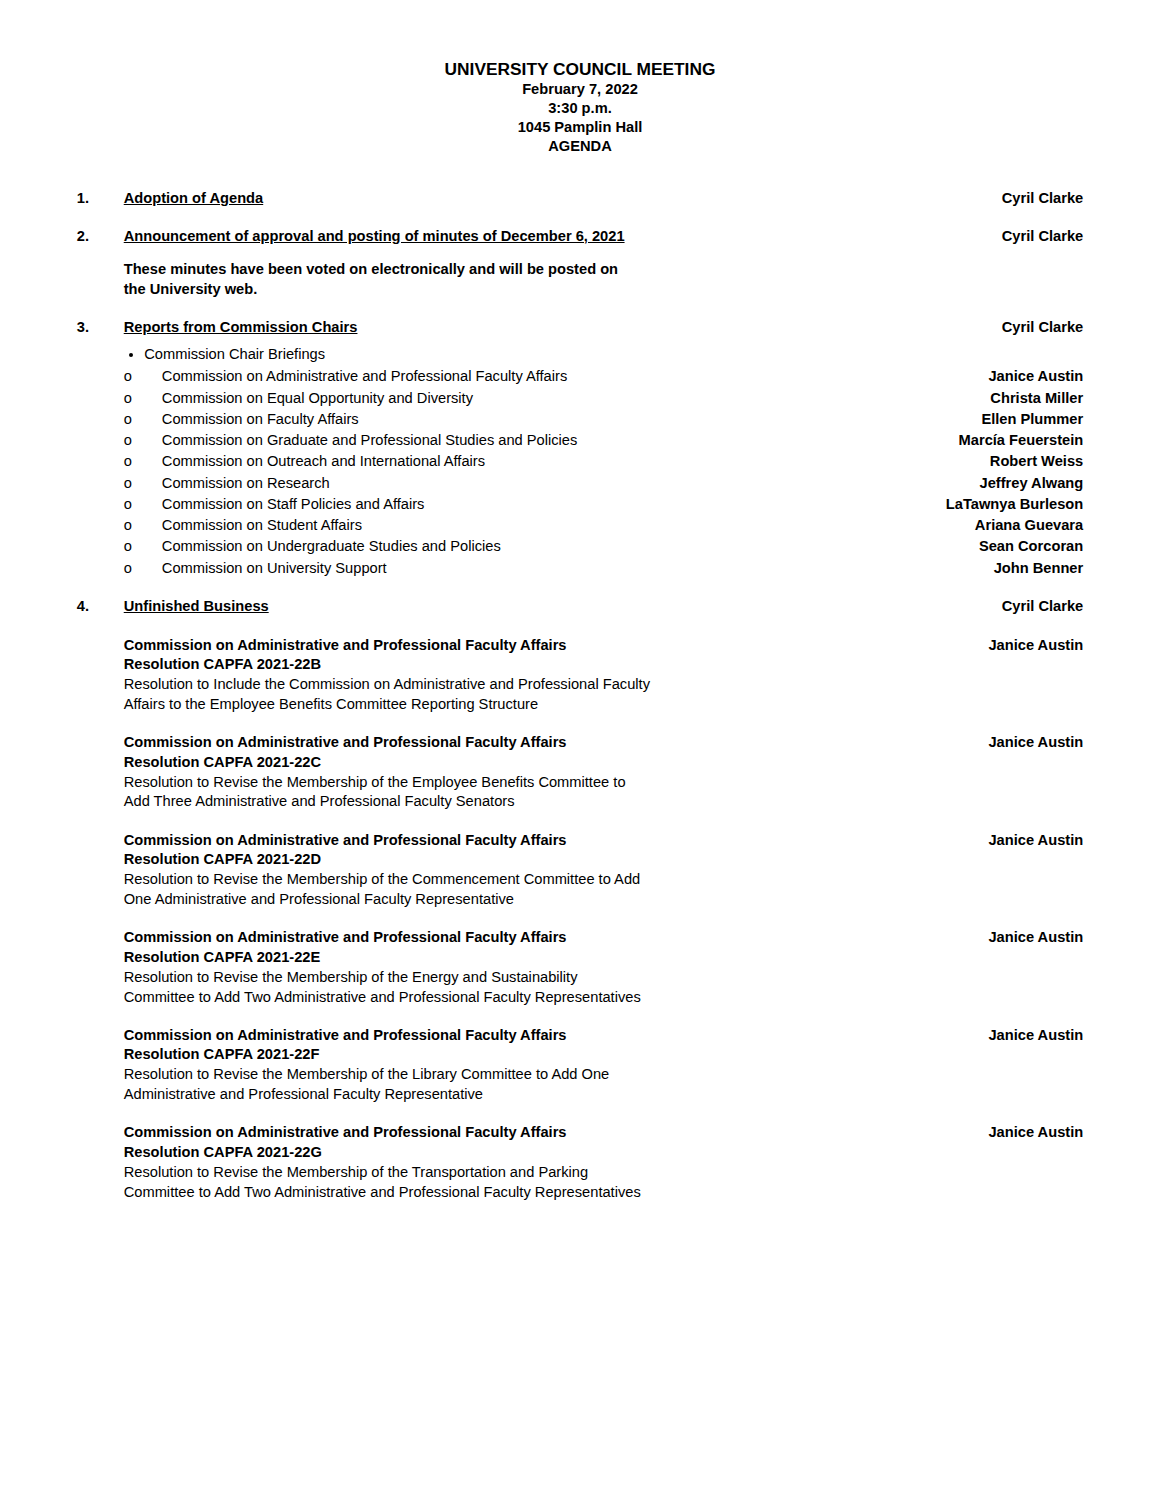UNIVERSITY COUNCIL MEETING
February 7, 2022
3:30 p.m.
1045 Pamplin Hall
AGENDA
| 1. | Adoption of Agenda | Cyril Clarke |
| 2. | Announcement of approval and posting of minutes of December 6, 2021 | Cyril Clarke |
| | These minutes have been voted on electronically and will be posted on the University web. | |
| 3. | Reports from Commission Chairs | Cyril Clarke |
| | Commission Chair Briefings / o / Commission on Administrative and Professional Faculty Affairs / Janice Austin / / o / Commission on Equal Opportunity and Diversity / Christa Miller / / o / Commission on Faculty Affairs / Ellen Plummer / / o / Commission on Graduate and Professional Studies and Policies / Marcía Feuerstein / / o / Commission on Outreach and International Affairs / Robert Weiss / / o / Commission on Research / Jeffrey Alwang / / o / Commission on Staff Policies and Affairs / LaTawnya Burleson / / o / Commission on Student Affairs / Ariana Guevara / / o / Commission on Undergraduate Studies and Policies / Sean Corcoran / / o / Commission on University Support / John Benner / |
| 4. | Unfinished Business | Cyril Clarke |
| | Commission on Administrative and Professional Faculty Affairs Resolution CAPFA 2021-22B Resolution to Include the Commission on Administrative and Professional Faculty Affairs to the Employee Benefits Committee Reporting Structure | Janice Austin |
| | Commission on Administrative and Professional Faculty Affairs Resolution CAPFA 2021-22C Resolution to Revise the Membership of the Employee Benefits Committee to Add Three Administrative and Professional Faculty Senators | Janice Austin |
| | Commission on Administrative and Professional Faculty Affairs Resolution CAPFA 2021-22D Resolution to Revise the Membership of the Commencement Committee to Add One Administrative and Professional Faculty Representative | Janice Austin |
| | Commission on Administrative and Professional Faculty Affairs Resolution CAPFA 2021-22E Resolution to Revise the Membership of the Energy and Sustainability Committee to Add Two Administrative and Professional Faculty Representatives | Janice Austin |
| | Commission on Administrative and Professional Faculty Affairs Resolution CAPFA 2021-22F Resolution to Revise the Membership of the Library Committee to Add One Administrative and Professional Faculty Representative | Janice Austin |
| | Commission on Administrative and Professional Faculty Affairs Resolution CAPFA 2021-22G Resolution to Revise the Membership of the Transportation and Parking Committee to Add Two Administrative and Professional Faculty Representatives | Janice Austin |